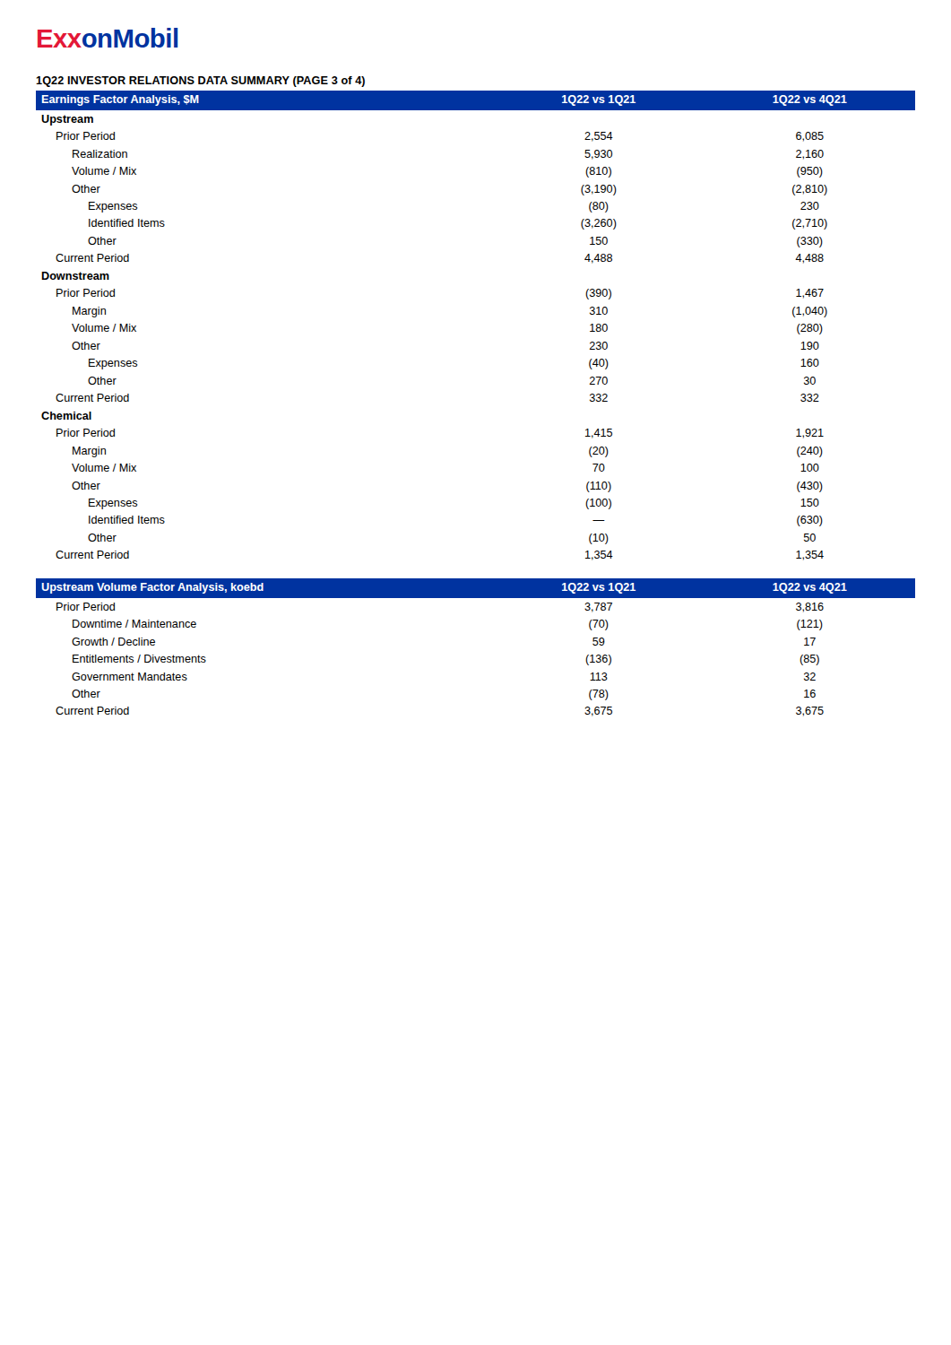Exx onMobil
1Q22 INVESTOR RELATIONS DATA SUMMARY (PAGE 3 of 4)
| Earnings Factor Analysis, $M | 1Q22 vs 1Q21 | 1Q22 vs 4Q21 |
| --- | --- | --- |
| Upstream | | |
| Prior Period | 2,554 | 6,085 |
| Realization | 5,930 | 2,160 |
| Volume / Mix | (810) | (950) |
| Other | (3,190) | (2,810) |
| Expenses | (80) | 230 |
| Identified Items | (3,260) | (2,710) |
| Other | 150 | (330) |
| Current Period | 4,488 | 4,488 |
| Downstream | | |
| Prior Period | (390) | 1,467 |
| Margin | 310 | (1,040) |
| Volume / Mix | 180 | (280) |
| Other | 230 | 190 |
| Expenses | (40) | 160 |
| Other | 270 | 30 |
| Current Period | 332 | 332 |
| Chemical | | |
| Prior Period | 1,415 | 1,921 |
| Margin | (20) | (240) |
| Volume / Mix | 70 | 100 |
| Other | (110) | (430) |
| Expenses | (100) | 150 |
| Identified Items | — | (630) |
| Other | (10) | 50 |
| Current Period | 1,354 | 1,354 |
| Upstream Volume Factor Analysis, koebd | 1Q22 vs 1Q21 | 1Q22 vs 4Q21 |
| --- | --- | --- |
| Prior Period | 3,787 | 3,816 |
| Downtime / Maintenance | (70) | (121) |
| Growth / Decline | 59 | 17 |
| Entitlements / Divestments | (136) | (85) |
| Government Mandates | 113 | 32 |
| Other | (78) | 16 |
| Current Period | 3,675 | 3,675 |